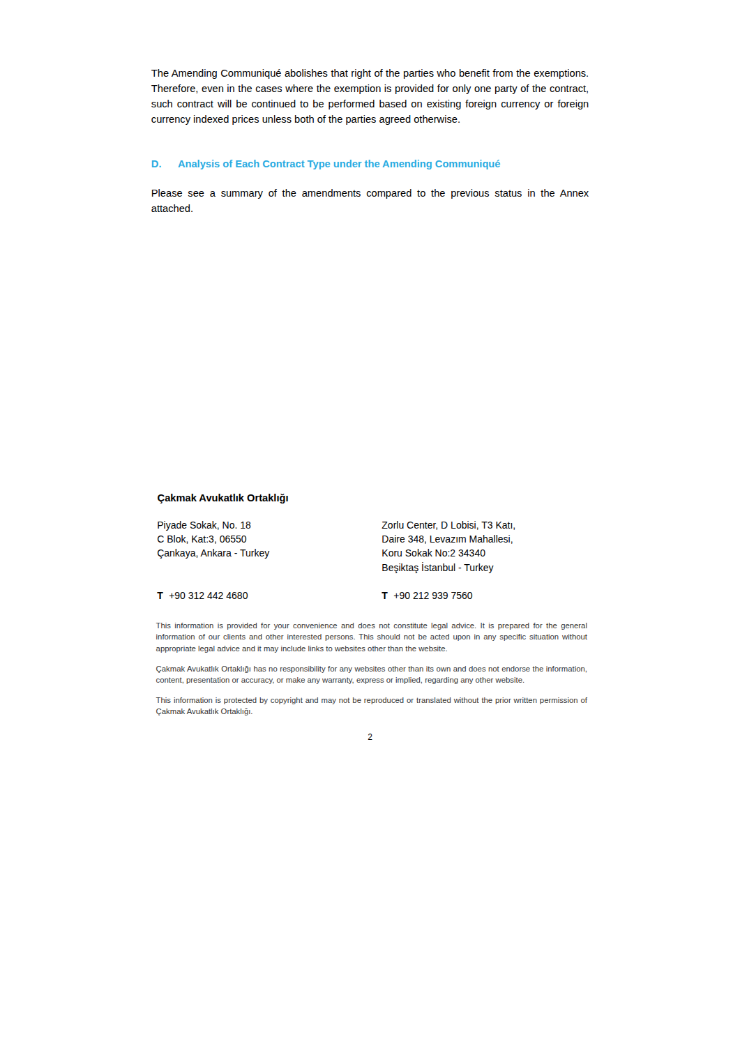The Amending Communiqué abolishes that right of the parties who benefit from the exemptions. Therefore, even in the cases where the exemption is provided for only one party of the contract, such contract will be continued to be performed based on existing foreign currency or foreign currency indexed prices unless both of the parties agreed otherwise.
D. Analysis of Each Contract Type under the Amending Communiqué
Please see a summary of the amendments compared to the previous status in the Annex attached.
Çakmak Avukatlık Ortaklığı
| Piyade Sokak, No. 18 C Blok, Kat:3, 06550 Çankaya, Ankara - Turkey | Zorlu Center, D Lobisi, T3 Katı, Daire 348, Levazım Mahallesi, Koru Sokak No:2 34340 Beşiktaş İstanbul - Turkey |
| T +90 312 442 4680 | T +90 212 939 7560 |
This information is provided for your convenience and does not constitute legal advice. It is prepared for the general information of our clients and other interested persons. This should not be acted upon in any specific situation without appropriate legal advice and it may include links to websites other than the website.
Çakmak Avukatlık Ortaklığı has no responsibility for any websites other than its own and does not endorse the information, content, presentation or accuracy, or make any warranty, express or implied, regarding any other website.
This information is protected by copyright and may not be reproduced or translated without the prior written permission of Çakmak Avukatlık Ortaklığı.
2